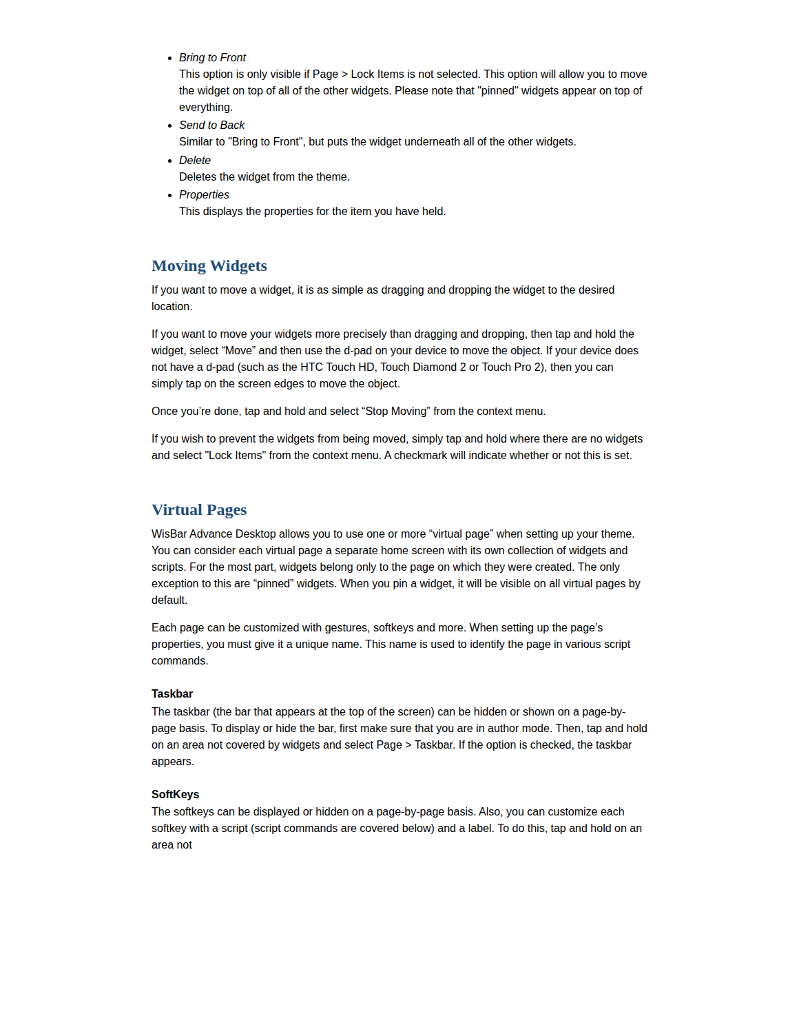Bring to Front
This option is only visible if Page > Lock Items is not selected. This option will allow you to move the widget on top of all of the other widgets. Please note that "pinned" widgets appear on top of everything.
Send to Back
Similar to "Bring to Front", but puts the widget underneath all of the other widgets.
Delete
Deletes the widget from the theme.
Properties
This displays the properties for the item you have held.
Moving Widgets
If you want to move a widget, it is as simple as dragging and dropping the widget to the desired location.
If you want to move your widgets more precisely than dragging and dropping, then tap and hold the widget, select “Move” and then use the d-pad on your device to move the object. If your device does not have a d-pad (such as the HTC Touch HD, Touch Diamond 2 or Touch Pro 2), then you can simply tap on the screen edges to move the object.
Once you’re done, tap and hold and select “Stop Moving” from the context menu.
If you wish to prevent the widgets from being moved, simply tap and hold where there are no widgets and select "Lock Items" from the context menu. A checkmark will indicate whether or not this is set.
Virtual Pages
WisBar Advance Desktop allows you to use one or more “virtual page” when setting up your theme. You can consider each virtual page a separate home screen with its own collection of widgets and scripts. For the most part, widgets belong only to the page on which they were created. The only exception to this are “pinned” widgets. When you pin a widget, it will be visible on all virtual pages by default.
Each page can be customized with gestures, softkeys and more. When setting up the page’s properties, you must give it a unique name. This name is used to identify the page in various script commands.
Taskbar
The taskbar (the bar that appears at the top of the screen) can be hidden or shown on a page-by-page basis. To display or hide the bar, first make sure that you are in author mode. Then, tap and hold on an area not covered by widgets and select Page > Taskbar. If the option is checked, the taskbar appears.
SoftKeys
The softkeys can be displayed or hidden on a page-by-page basis. Also, you can customize each softkey with a script (script commands are covered below) and a label. To do this, tap and hold on an area not